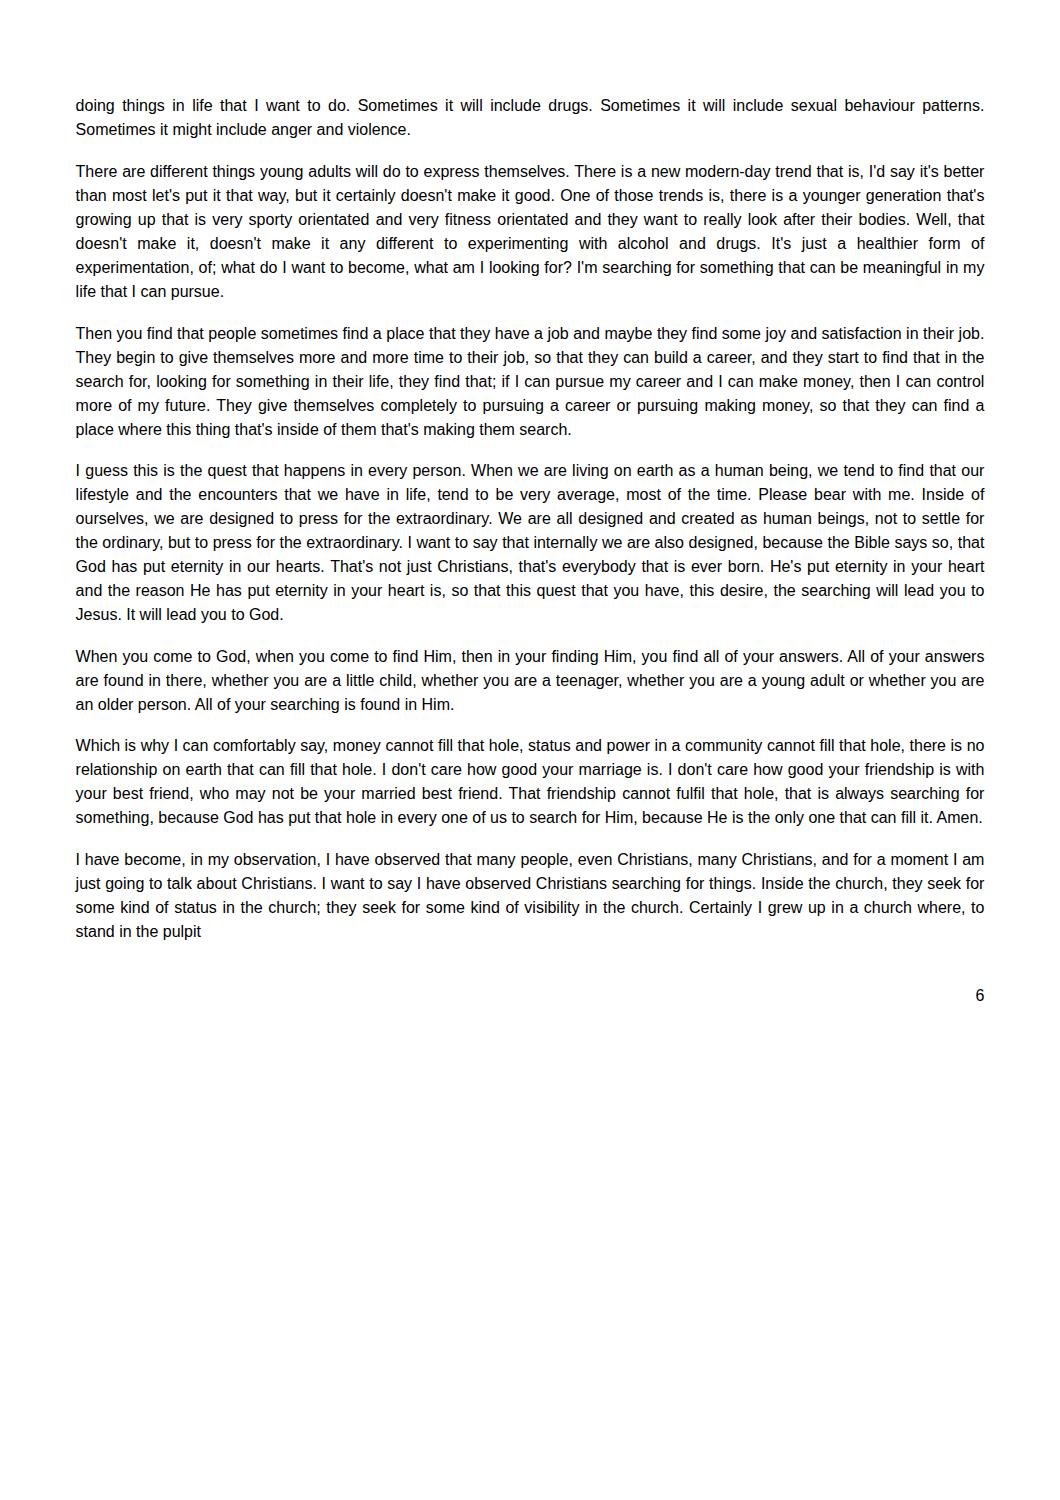doing things in life that I want to do. Sometimes it will include drugs. Sometimes it will include sexual behaviour patterns. Sometimes it might include anger and violence.
There are different things young adults will do to express themselves. There is a new modern-day trend that is, I'd say it's better than most let's put it that way, but it certainly doesn't make it good. One of those trends is, there is a younger generation that's growing up that is very sporty orientated and very fitness orientated and they want to really look after their bodies. Well, that doesn't make it, doesn't make it any different to experimenting with alcohol and drugs. It's just a healthier form of experimentation, of; what do I want to become, what am I looking for? I'm searching for something that can be meaningful in my life that I can pursue.
Then you find that people sometimes find a place that they have a job and maybe they find some joy and satisfaction in their job. They begin to give themselves more and more time to their job, so that they can build a career, and they start to find that in the search for, looking for something in their life, they find that; if I can pursue my career and I can make money, then I can control more of my future. They give themselves completely to pursuing a career or pursuing making money, so that they can find a place where this thing that's inside of them that's making them search.
I guess this is the quest that happens in every person. When we are living on earth as a human being, we tend to find that our lifestyle and the encounters that we have in life, tend to be very average, most of the time. Please bear with me. Inside of ourselves, we are designed to press for the extraordinary. We are all designed and created as human beings, not to settle for the ordinary, but to press for the extraordinary. I want to say that internally we are also designed, because the Bible says so, that God has put eternity in our hearts. That's not just Christians, that's everybody that is ever born. He's put eternity in your heart and the reason He has put eternity in your heart is, so that this quest that you have, this desire, the searching will lead you to Jesus. It will lead you to God.
When you come to God, when you come to find Him, then in your finding Him, you find all of your answers. All of your answers are found in there, whether you are a little child, whether you are a teenager, whether you are a young adult or whether you are an older person. All of your searching is found in Him.
Which is why I can comfortably say, money cannot fill that hole, status and power in a community cannot fill that hole, there is no relationship on earth that can fill that hole. I don't care how good your marriage is. I don't care how good your friendship is with your best friend, who may not be your married best friend. That friendship cannot fulfil that hole, that is always searching for something, because God has put that hole in every one of us to search for Him, because He is the only one that can fill it. Amen.
I have become, in my observation, I have observed that many people, even Christians, many Christians, and for a moment I am just going to talk about Christians. I want to say I have observed Christians searching for things. Inside the church, they seek for some kind of status in the church; they seek for some kind of visibility in the church. Certainly I grew up in a church where, to stand in the pulpit
6